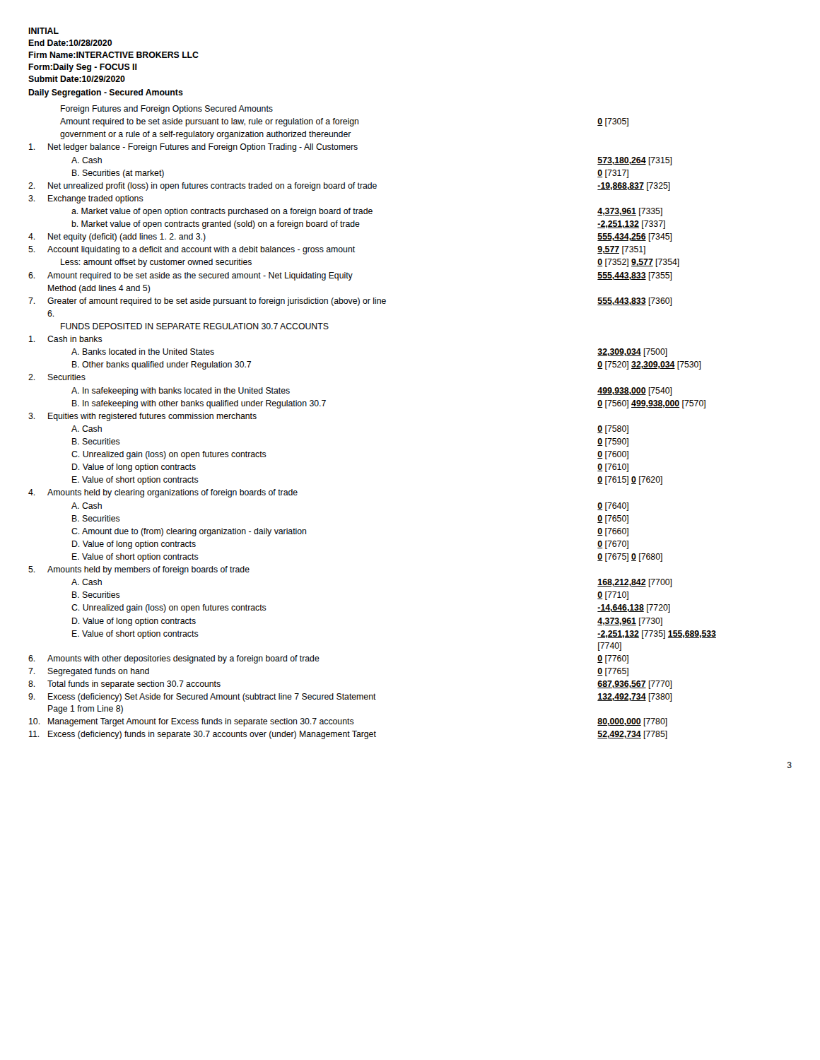INITIAL
End Date:10/28/2020
Firm Name:INTERACTIVE BROKERS LLC
Form:Daily Seg - FOCUS II
Submit Date:10/29/2020
Daily Segregation - Secured Amounts
| | Foreign Futures and Foreign Options Secured Amounts | |
| | Amount required to be set aside pursuant to law, rule or regulation of a foreign | 0 [7305] |
| | government or a rule of a self-regulatory organization authorized thereunder | |
| 1. | Net ledger balance - Foreign Futures and Foreign Option Trading - All Customers | |
| | A. Cash | 573,180,264 [7315] |
| | B. Securities (at market) | 0 [7317] |
| 2. | Net unrealized profit (loss) in open futures contracts traded on a foreign board of trade | -19,868,837 [7325] |
| 3. | Exchange traded options | |
| | a. Market value of open option contracts purchased on a foreign board of trade | 4,373,961 [7335] |
| | b. Market value of open contracts granted (sold) on a foreign board of trade | -2,251,132 [7337] |
| 4. | Net equity (deficit) (add lines 1. 2. and 3.) | 555,434,256 [7345] |
| 5. | Account liquidating to a deficit and account with a debit balances - gross amount | 9,577 [7351] |
| | Less: amount offset by customer owned securities | 0 [7352] 9,577 [7354] |
| 6. | Amount required to be set aside as the secured amount - Net Liquidating Equity | 555,443,833 [7355] |
| | Method (add lines 4 and 5) | |
| 7. | Greater of amount required to be set aside pursuant to foreign jurisdiction (above) or line | 555,443,833 [7360] |
| | 6. | |
| | FUNDS DEPOSITED IN SEPARATE REGULATION 30.7 ACCOUNTS | |
| 1. | Cash in banks | |
| | A. Banks located in the United States | 32,309,034 [7500] |
| | B. Other banks qualified under Regulation 30.7 | 0 [7520] 32,309,034 [7530] |
| 2. | Securities | |
| | A. In safekeeping with banks located in the United States | 499,938,000 [7540] |
| | B. In safekeeping with other banks qualified under Regulation 30.7 | 0 [7560] 499,938,000 [7570] |
| 3. | Equities with registered futures commission merchants | |
| | A. Cash | 0 [7580] |
| | B. Securities | 0 [7590] |
| | C. Unrealized gain (loss) on open futures contracts | 0 [7600] |
| | D. Value of long option contracts | 0 [7610] |
| | E. Value of short option contracts | 0 [7615] 0 [7620] |
| 4. | Amounts held by clearing organizations of foreign boards of trade | |
| | A. Cash | 0 [7640] |
| | B. Securities | 0 [7650] |
| | C. Amount due to (from) clearing organization - daily variation | 0 [7660] |
| | D. Value of long option contracts | 0 [7670] |
| | E. Value of short option contracts | 0 [7675] 0 [7680] |
| 5. | Amounts held by members of foreign boards of trade | |
| | A. Cash | 168,212,842 [7700] |
| | B. Securities | 0 [7710] |
| | C. Unrealized gain (loss) on open futures contracts | -14,646,138 [7720] |
| | D. Value of long option contracts | 4,373,961 [7730] |
| | E. Value of short option contracts | -2,251,132 [7735] 155,689,533 [7740] |
| 6. | Amounts with other depositories designated by a foreign board of trade | 0 [7760] |
| 7. | Segregated funds on hand | 0 [7765] |
| 8. | Total funds in separate section 30.7 accounts | 687,936,567 [7770] |
| 9. | Excess (deficiency) Set Aside for Secured Amount (subtract line 7 Secured Statement Page 1 from Line 8) | 132,492,734 [7380] |
| 10. | Management Target Amount for Excess funds in separate section 30.7 accounts | 80,000,000 [7780] |
| 11. | Excess (deficiency) funds in separate 30.7 accounts over (under) Management Target | 52,492,734 [7785] |
3